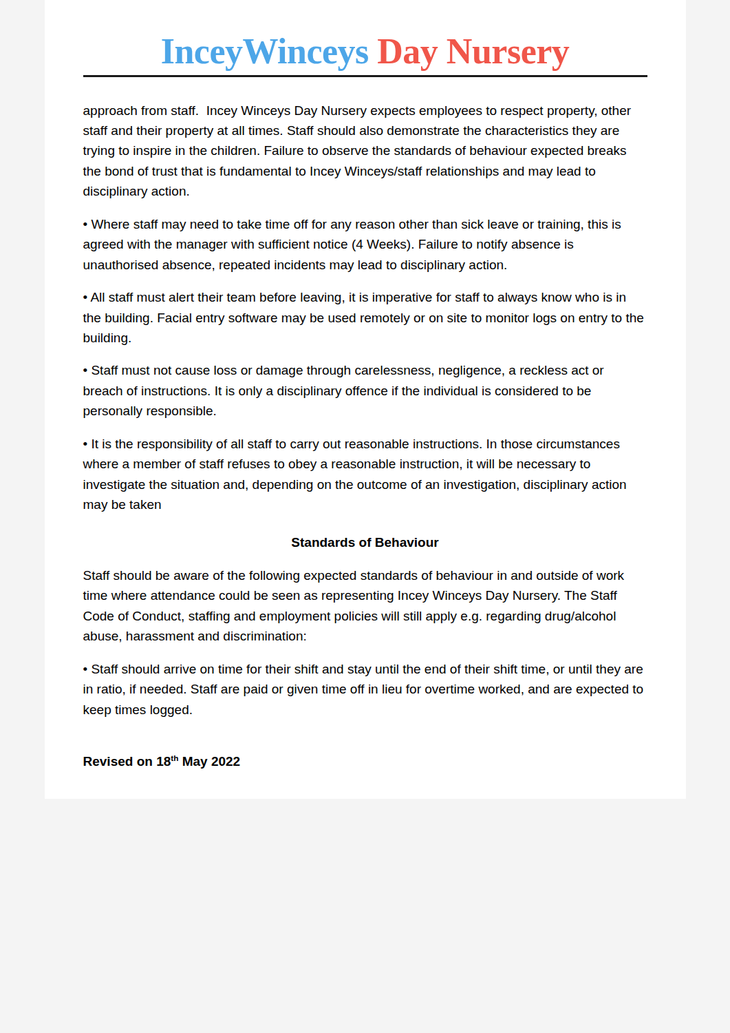InceyWinceys Day Nursery
approach from staff. Incey Winceys Day Nursery expects employees to respect property, other staff and their property at all times. Staff should also demonstrate the characteristics they are trying to inspire in the children. Failure to observe the standards of behaviour expected breaks the bond of trust that is fundamental to Incey Winceys/staff relationships and may lead to disciplinary action.
• Where staff may need to take time off for any reason other than sick leave or training, this is agreed with the manager with sufficient notice (4 Weeks). Failure to notify absence is unauthorised absence, repeated incidents may lead to disciplinary action.
• All staff must alert their team before leaving, it is imperative for staff to always know who is in the building. Facial entry software may be used remotely or on site to monitor logs on entry to the building.
• Staff must not cause loss or damage through carelessness, negligence, a reckless act or breach of instructions. It is only a disciplinary offence if the individual is considered to be personally responsible.
• It is the responsibility of all staff to carry out reasonable instructions. In those circumstances where a member of staff refuses to obey a reasonable instruction, it will be necessary to investigate the situation and, depending on the outcome of an investigation, disciplinary action may be taken
Standards of Behaviour
Staff should be aware of the following expected standards of behaviour in and outside of work time where attendance could be seen as representing Incey Winceys Day Nursery. The Staff Code of Conduct, staffing and employment policies will still apply e.g. regarding drug/alcohol abuse, harassment and discrimination:
• Staff should arrive on time for their shift and stay until the end of their shift time, or until they are in ratio, if needed. Staff are paid or given time off in lieu for overtime worked, and are expected to keep times logged.
Revised on 18th May 2022